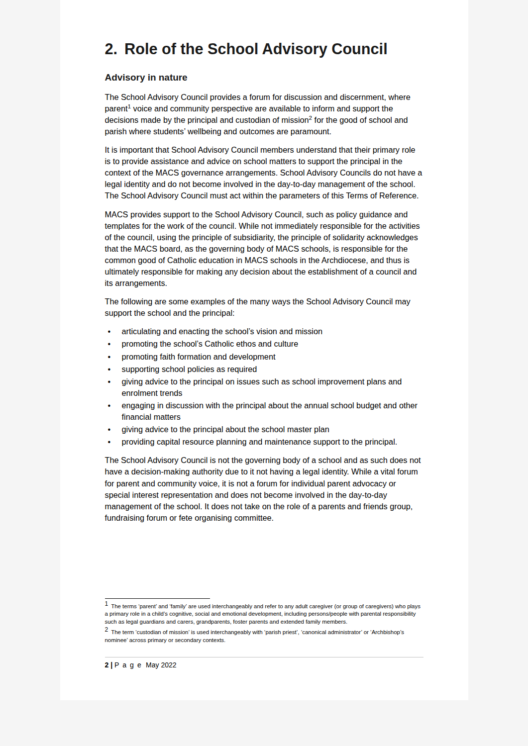2. Role of the School Advisory Council
Advisory in nature
The School Advisory Council provides a forum for discussion and discernment, where parent1 voice and community perspective are available to inform and support the decisions made by the principal and custodian of mission2 for the good of school and parish where students’ wellbeing and outcomes are paramount.
It is important that School Advisory Council members understand that their primary role is to provide assistance and advice on school matters to support the principal in the context of the MACS governance arrangements. School Advisory Councils do not have a legal identity and do not become involved in the day-to-day management of the school. The School Advisory Council must act within the parameters of this Terms of Reference.
MACS provides support to the School Advisory Council, such as policy guidance and templates for the work of the council. While not immediately responsible for the activities of the council, using the principle of subsidiarity, the principle of solidarity acknowledges that the MACS board, as the governing body of MACS schools, is responsible for the common good of Catholic education in MACS schools in the Archdiocese, and thus is ultimately responsible for making any decision about the establishment of a council and its arrangements.
The following are some examples of the many ways the School Advisory Council may support the school and the principal:
articulating and enacting the school’s vision and mission
promoting the school’s Catholic ethos and culture
promoting faith formation and development
supporting school policies as required
giving advice to the principal on issues such as school improvement plans and enrolment trends
engaging in discussion with the principal about the annual school budget and other financial matters
giving advice to the principal about the school master plan
providing capital resource planning and maintenance support to the principal.
The School Advisory Council is not the governing body of a school and as such does not have a decision-making authority due to it not having a legal identity. While a vital forum for parent and community voice, it is not a forum for individual parent advocacy or special interest representation and does not become involved in the day-to-day management of the school. It does not take on the role of a parents and friends group, fundraising forum or fete organising committee.
1 The terms ‘parent’ and ‘family’ are used interchangeably and refer to any adult caregiver (or group of caregivers) who plays a primary role in a child’s cognitive, social and emotional development, including persons/people with parental responsibility such as legal guardians and carers, grandparents, foster parents and extended family members.
2 The term ‘custodian of mission’ is used interchangeably with ‘parish priest’, ‘canonical administrator’ or ‘Archbishop’s nominee’ across primary or secondary contexts.
2 | P a g e May 2022